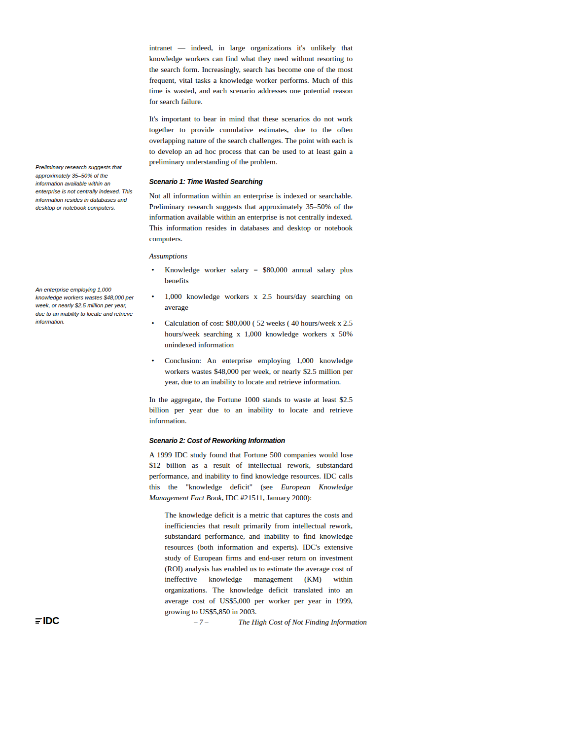Preliminary research suggests that approximately 35–50% of the information available within an enterprise is not centrally indexed. This information resides in databases and desktop or notebook computers.
An enterprise employing 1,000 knowledge workers wastes $48,000 per week, or nearly $2.5 million per year, due to an inability to locate and retrieve information.
intranet — indeed, in large organizations it's unlikely that knowledge workers can find what they need without resorting to the search form. Increasingly, search has become one of the most frequent, vital tasks a knowledge worker performs. Much of this time is wasted, and each scenario addresses one potential reason for search failure.
It's important to bear in mind that these scenarios do not work together to provide cumulative estimates, due to the often overlapping nature of the search challenges. The point with each is to develop an ad hoc process that can be used to at least gain a preliminary understanding of the problem.
Scenario 1: Time Wasted Searching
Not all information within an enterprise is indexed or searchable. Preliminary research suggests that approximately 35–50% of the information available within an enterprise is not centrally indexed. This information resides in databases and desktop or notebook computers.
Assumptions
Knowledge worker salary = $80,000 annual salary plus benefits
1,000 knowledge workers x 2.5 hours/day searching on average
Calculation of cost: $80,000 ( 52 weeks ( 40 hours/week x 2.5 hours/week searching x 1,000 knowledge workers x 50% unindexed information
Conclusion: An enterprise employing 1,000 knowledge workers wastes $48,000 per week, or nearly $2.5 million per year, due to an inability to locate and retrieve information.
In the aggregate, the Fortune 1000 stands to waste at least $2.5 billion per year due to an inability to locate and retrieve information.
Scenario 2: Cost of Reworking Information
A 1999 IDC study found that Fortune 500 companies would lose $12 billion as a result of intellectual rework, substandard performance, and inability to find knowledge resources. IDC calls this the "knowledge deficit" (see European Knowledge Management Fact Book, IDC #21511, January 2000):
The knowledge deficit is a metric that captures the costs and inefficiencies that result primarily from intellectual rework, substandard performance, and inability to find knowledge resources (both information and experts). IDC's extensive study of European firms and end-user return on investment (ROI) analysis has enabled us to estimate the average cost of ineffective knowledge management (KM) within organizations. The knowledge deficit translated into an average cost of US$5,000 per worker per year in 1999, growing to US$5,850 in 2003.
IDC
The High Cost of Not Finding Information
– 7 –